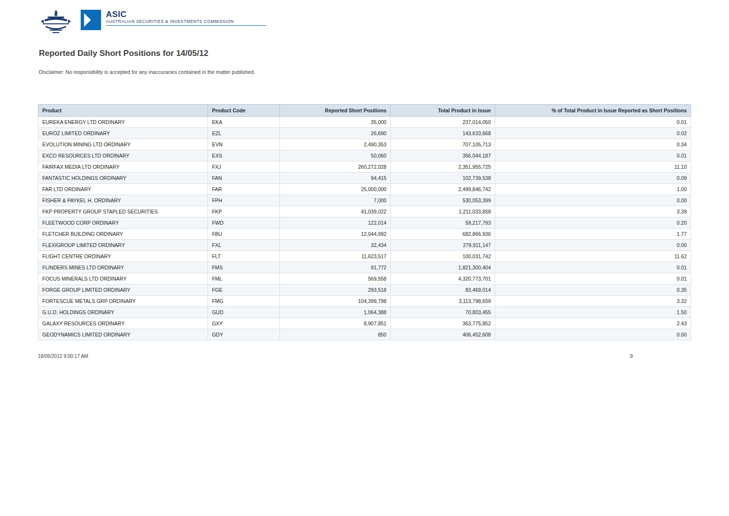ASIC
Australian Securities & Investments Commission
Reported Daily Short Positions for 14/05/12
Disclaimer: No responsibility is accepted for any inaccuracies contained in the matter published.
| Product | Product Code | Reported Short Positions | Total Product in Issue | % of Total Product in Issue Reported as Short Positions |
| --- | --- | --- | --- | --- |
| EUREKA ENERGY LTD ORDINARY | EKA | 35,000 | 237,014,050 | 0.01 |
| EUROZ LIMITED ORDINARY | EZL | 26,690 | 143,633,668 | 0.02 |
| EVOLUTION MINING LTD ORDINARY | EVN | 2,490,353 | 707,105,713 | 0.34 |
| EXCO RESOURCES LTD ORDINARY | EXS | 50,060 | 356,044,187 | 0.01 |
| FAIRFAX MEDIA LTD ORDINARY | FXJ | 260,272,028 | 2,351,955,725 | 11.10 |
| FANTASTIC HOLDINGS ORDINARY | FAN | 94,415 | 102,739,538 | 0.09 |
| FAR LTD ORDINARY | FAR | 25,000,000 | 2,499,846,742 | 1.00 |
| FISHER & PAYKEL H. ORDINARY | FPH | 7,000 | 530,053,399 | 0.00 |
| FKP PROPERTY GROUP STAPLED SECURITIES | FKP | 41,039,022 | 1,211,033,858 | 3.39 |
| FLEETWOOD CORP ORDINARY | FWD | 122,014 | 59,217,793 | 0.20 |
| FLETCHER BUILDING ORDINARY | FBU | 12,044,992 | 682,866,936 | 1.77 |
| FLEXIGROUP LIMITED ORDINARY | FXL | 32,434 | 279,911,147 | 0.00 |
| FLIGHT CENTRE ORDINARY | FLT | 11,623,517 | 100,031,742 | 11.62 |
| FLINDERS MINES LTD ORDINARY | FMS | 91,772 | 1,821,300,404 | 0.01 |
| FOCUS MINERALS LTD ORDINARY | FML | 569,558 | 4,320,773,701 | 0.01 |
| FORGE GROUP LIMITED ORDINARY | FGE | 293,518 | 83,469,014 | 0.35 |
| FORTESCUE METALS GRP ORDINARY | FMG | 104,399,798 | 3,113,798,659 | 3.32 |
| G.U.D. HOLDINGS ORDINARY | GUD | 1,064,388 | 70,803,455 | 1.50 |
| GALAXY RESOURCES ORDINARY | GXY | 8,907,851 | 363,775,852 | 2.43 |
| GEODYNAMICS LIMITED ORDINARY | GDY | 850 | 406,452,608 | 0.00 |
18/05/2012 9:00:17 AM
9